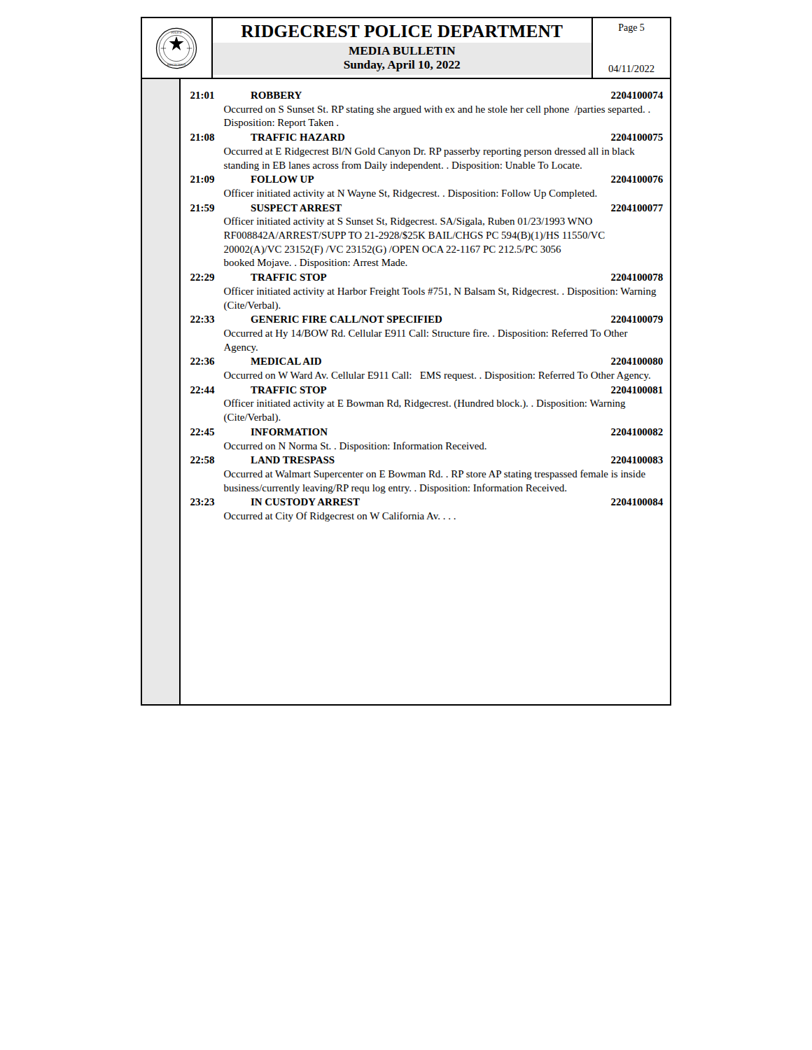POLICE RIDGECREST
RIDGECREST POLICE DEPARTMENT
MEDIA BULLETIN
Sunday, April 10, 2022
Page 5
04/11/2022
21:01 ROBBERY 2204100074
Occurred on S Sunset St. RP stating she argued with ex and he stole her cell phone /parties separted. . Disposition: Report Taken .
21:08 TRAFFIC HAZARD 2204100075
Occurred at E Ridgecrest Bl/N Gold Canyon Dr. RP passerby reporting person dressed all in black standing in EB lanes across from Daily independent. . Disposition: Unable To Locate.
21:09 FOLLOW UP 2204100076
Officer initiated activity at N Wayne St, Ridgecrest. . Disposition: Follow Up Completed.
21:59 SUSPECT ARREST 2204100077
Officer initiated activity at S Sunset St, Ridgecrest. SA/Sigala, Ruben 01/23/1993 WNO RF008842A/ARREST/SUPP TO 21-2928/$25K BAIL/CHGS PC 594(B)(1)/HS 11550/VC 20002(A)/VC 23152(F) /VC 23152(G) /OPEN OCA 22-1167 PC 212.5/PC 3056
booked Mojave. . Disposition: Arrest Made.
22:29 TRAFFIC STOP 2204100078
Officer initiated activity at Harbor Freight Tools #751, N Balsam St, Ridgecrest. . Disposition: Warning (Cite/Verbal).
22:33 GENERIC FIRE CALL/NOT SPECIFIED 2204100079
Occurred at Hy 14/BOW Rd. Cellular E911 Call: Structure fire. . Disposition: Referred To Other Agency.
22:36 MEDICAL AID 2204100080
Occurred on W Ward Av. Cellular E911 Call: EMS request. . Disposition: Referred To Other Agency.
22:44 TRAFFIC STOP 2204100081
Officer initiated activity at E Bowman Rd, Ridgecrest. (Hundred block.). . Disposition: Warning (Cite/Verbal).
22:45 INFORMATION 2204100082
Occurred on N Norma St. . Disposition: Information Received.
22:58 LAND TRESPASS 2204100083
Occurred at Walmart Supercenter on E Bowman Rd. . RP store AP stating trespassed female is inside business/currently leaving/RP requ log entry. . Disposition: Information Received.
23:23 IN CUSTODY ARREST 2204100084
Occurred at City Of Ridgecrest on W California Av. . . .